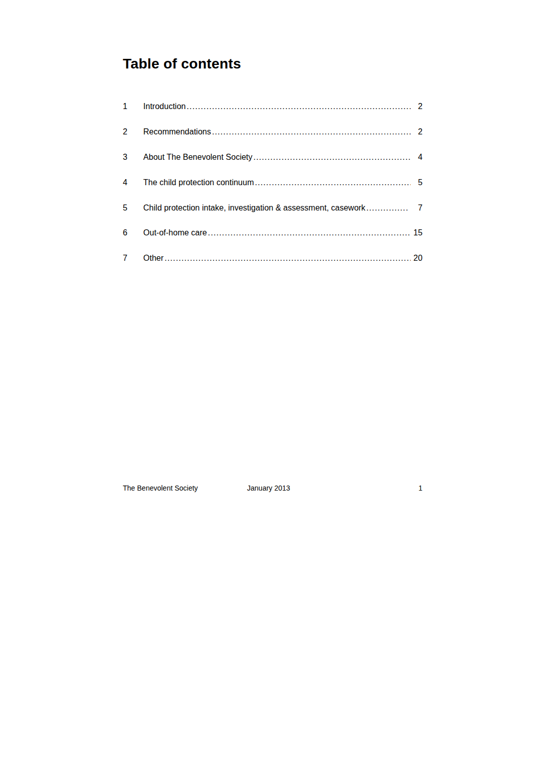Table of contents
1 Introduction ............................................................................................... 2
2 Recommendations ........................................................................................ 2
3 About The Benevolent Society .................................................................... 4
4 The child protection continuum .............................................................. 5
5 Child protection intake, investigation & assessment, casework ............... 7
6 Out-of-home care ...................................................................................... 15
7 Other ..................................................................................................... 20
The Benevolent Society January 2013 1